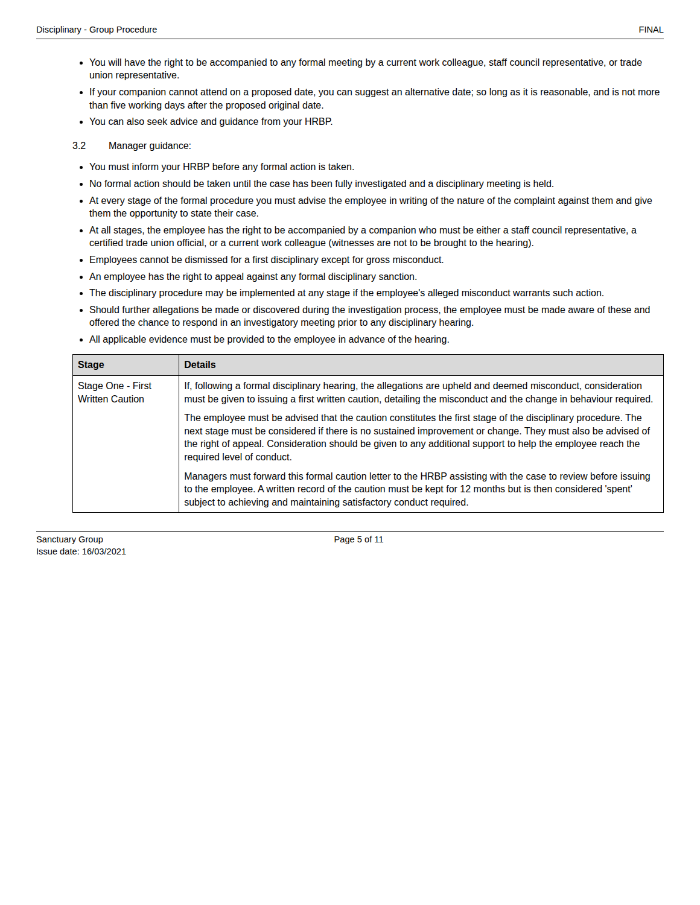Disciplinary - Group Procedure
FINAL
You will have the right to be accompanied to any formal meeting by a current work colleague, staff council representative, or trade union representative.
If your companion cannot attend on a proposed date, you can suggest an alternative date; so long as it is reasonable, and is not more than five working days after the proposed original date.
You can also seek advice and guidance from your HRBP.
3.2 Manager guidance:
You must inform your HRBP before any formal action is taken.
No formal action should be taken until the case has been fully investigated and a disciplinary meeting is held.
At every stage of the formal procedure you must advise the employee in writing of the nature of the complaint against them and give them the opportunity to state their case.
At all stages, the employee has the right to be accompanied by a companion who must be either a staff council representative, a certified trade union official, or a current work colleague (witnesses are not to be brought to the hearing).
Employees cannot be dismissed for a first disciplinary except for gross misconduct.
An employee has the right to appeal against any formal disciplinary sanction.
The disciplinary procedure may be implemented at any stage if the employee's alleged misconduct warrants such action.
Should further allegations be made or discovered during the investigation process, the employee must be made aware of these and offered the chance to respond in an investigatory meeting prior to any disciplinary hearing.
All applicable evidence must be provided to the employee in advance of the hearing.
| Stage | Details |
| --- | --- |
| Stage One - First Written Caution | If, following a formal disciplinary hearing, the allegations are upheld and deemed misconduct, consideration must be given to issuing a first written caution, detailing the misconduct and the change in behaviour required. The employee must be advised that the caution constitutes the first stage of the disciplinary procedure. The next stage must be considered if there is no sustained improvement or change. They must also be advised of the right of appeal. Consideration should be given to any additional support to help the employee reach the required level of conduct. Managers must forward this formal caution letter to the HRBP assisting with the case to review before issuing to the employee. A written record of the caution must be kept for 12 months but is then considered 'spent' subject to achieving and maintaining satisfactory conduct required. |
Sanctuary Group
Issue date: 16/03/2021
Page 5 of 11